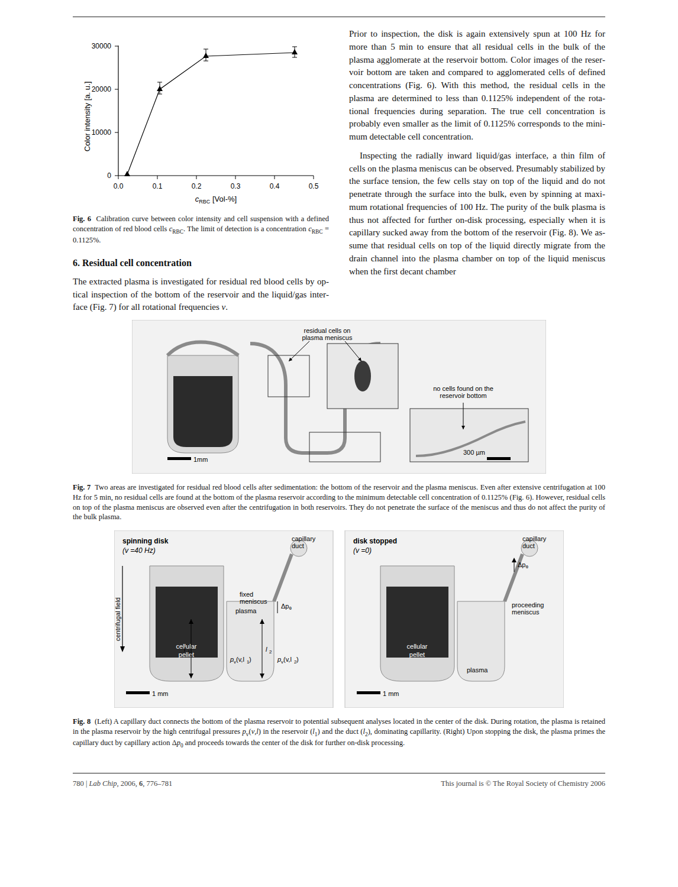0 10000 20000 30000 0.0 0.1 0.2 0.3 0.4 0.5 cRBC [Vol-%] Color intensity [a. u.]
Fig. 6 Calibration curve between color intensity and cell suspension with a defined concentration of red blood cells cRBC. The limit of detection is a concentration cRBC = 0.1125%.
6. Residual cell concentration
The extracted plasma is investigated for residual red blood cells by optical inspection of the bottom of the reservoir and the liquid/gas interface (Fig. 7) for all rotational frequencies v.
Prior to inspection, the disk is again extensively spun at 100 Hz for more than 5 min to ensure that all residual cells in the bulk of the plasma agglomerate at the reservoir bottom. Color images of the reservoir bottom are taken and compared to agglomerated cells of defined concentrations (Fig. 6). With this method, the residual cells in the plasma are determined to less than 0.1125% independent of the rotational frequencies during separation. The true cell concentration is probably even smaller as the limit of 0.1125% corresponds to the minimum detectable cell concentration.
Inspecting the radially inward liquid/gas interface, a thin film of cells on the plasma meniscus can be observed. Presumably stabilized by the surface tension, the few cells stay on top of the liquid and do not penetrate through the surface into the bulk, even by spinning at maximum rotational frequencies of 100 Hz. The purity of the bulk plasma is thus not affected for further on-disk processing, especially when it is capillary sucked away from the bottom of the reservoir (Fig. 8). We assume that residual cells on top of the liquid directly migrate from the drain channel into the plasma chamber on top of the liquid meniscus when the first decant chamber
residual cells on plasma meniscus no cells found on the reservoir bottom 1mm 300 µm
Fig. 7 Two areas are investigated for residual red blood cells after sedimentation: the bottom of the reservoir and the plasma meniscus. Even after extensive centrifugation at 100 Hz for 5 min, no residual cells are found at the bottom of the plasma reservoir according to the minimum detectable cell concentration of 0.1125% (Fig. 6). However, residual cells on top of the plasma meniscus are observed even after the centrifugation in both reservoirs. They do not penetrate the surface of the meniscus and thus do not affect the purity of the bulk plasma.
spinning disk (v =40 Hz) centrifugal field cellular pellet plasma capillary duct fixed meniscus Δpθ l1 l2 pv(v,l1) pv(v,l2) 1 mm disk stopped (v =0) cellular pellet plasma capillary duct Δpθ proceeding meniscus 1 mm
Fig. 8 (Left) A capillary duct connects the bottom of the plasma reservoir to potential subsequent analyses located in the center of the disk. During rotation, the plasma is retained in the plasma reservoir by the high centrifugal pressures pv(v,l) in the reservoir (l1) and the duct (l2), dominating capillarity. (Right) Upon stopping the disk, the plasma primes the capillary duct by capillary action Δp0 and proceeds towards the center of the disk for further on-disk processing.
780 | Lab Chip, 2006, 6, 776–781
This journal is © The Royal Society of Chemistry 2006